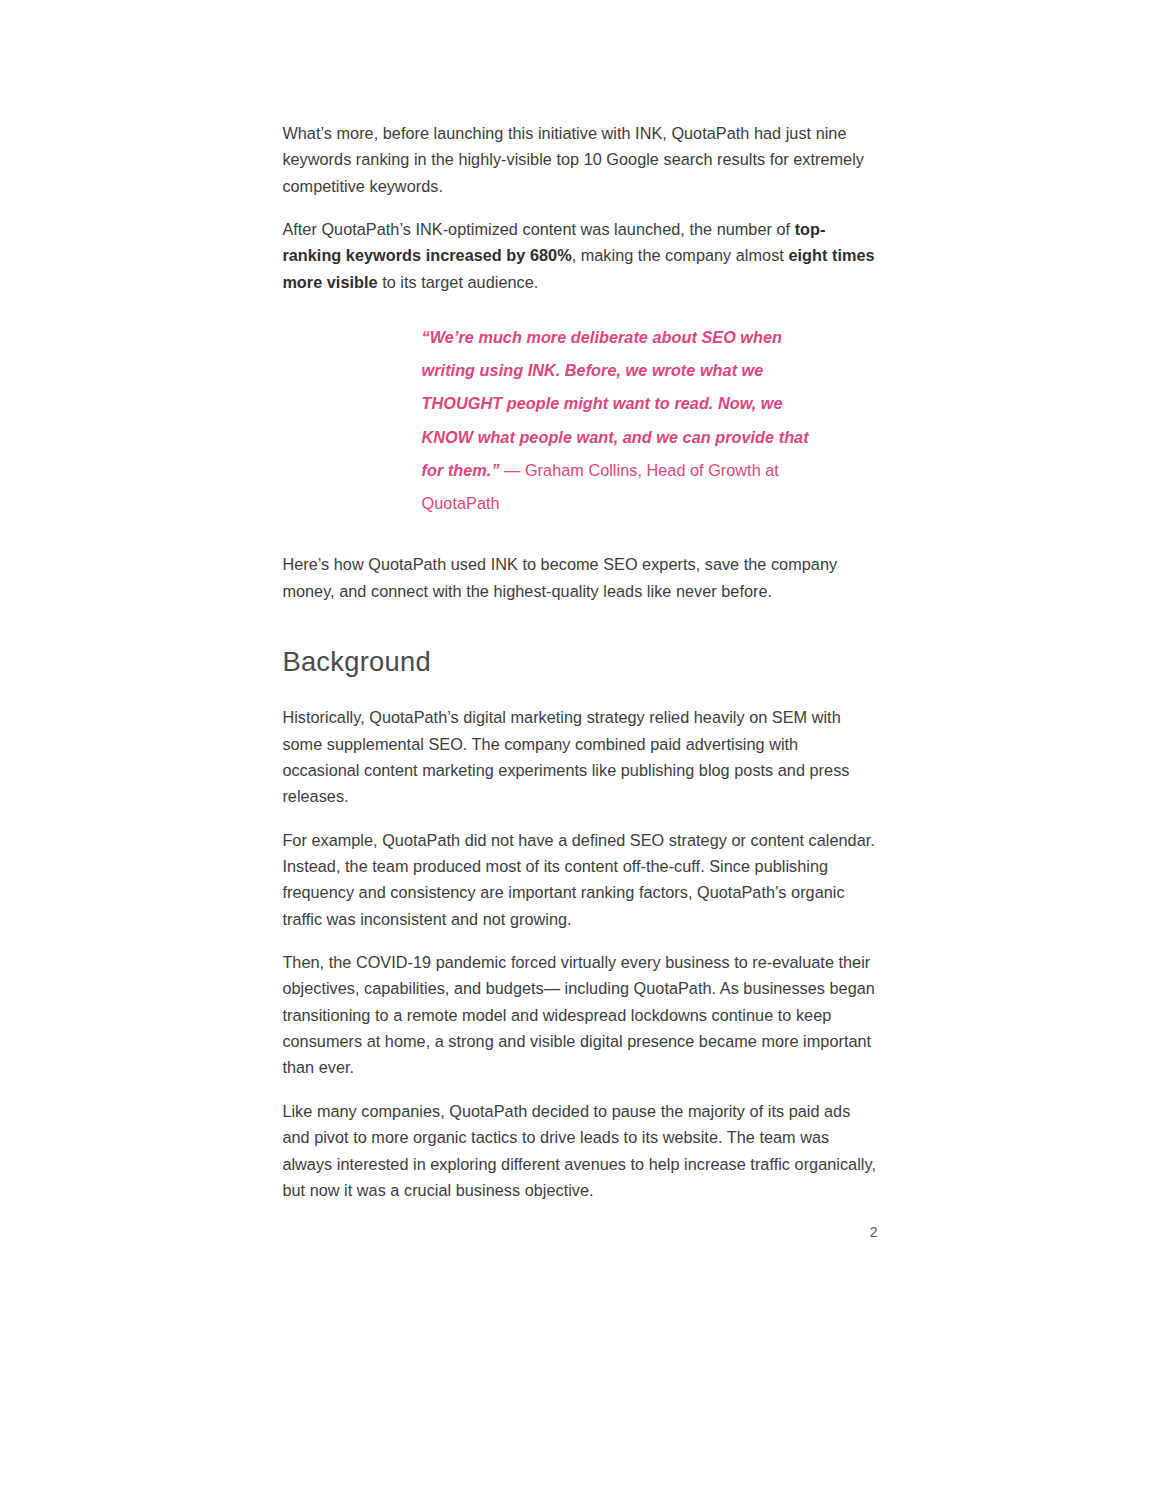What’s more, before launching this initiative with INK, QuotaPath had just nine keywords ranking in the highly-visible top 10 Google search results for extremely competitive keywords.
After QuotaPath’s INK-optimized content was launched, the number of top-ranking keywords increased by 680%, making the company almost eight times more visible to its target audience.
“We’re much more deliberate about SEO when writing using INK. Before, we wrote what we THOUGHT people might want to read. Now, we KNOW what people want, and we can provide that for them.” — Graham Collins, Head of Growth at QuotaPath
Here’s how QuotaPath used INK to become SEO experts, save the company money, and connect with the highest-quality leads like never before.
Background
Historically, QuotaPath’s digital marketing strategy relied heavily on SEM with some supplemental SEO. The company combined paid advertising with occasional content marketing experiments like publishing blog posts and press releases.
For example, QuotaPath did not have a defined SEO strategy or content calendar. Instead, the team produced most of its content off-the-cuff. Since publishing frequency and consistency are important ranking factors, QuotaPath’s organic traffic was inconsistent and not growing.
Then, the COVID-19 pandemic forced virtually every business to re-evaluate their objectives, capabilities, and budgets— including QuotaPath. As businesses began transitioning to a remote model and widespread lockdowns continue to keep consumers at home, a strong and visible digital presence became more important than ever.
Like many companies, QuotaPath decided to pause the majority of its paid ads and pivot to more organic tactics to drive leads to its website. The team was always interested in exploring different avenues to help increase traffic organically, but now it was a crucial business objective.
2